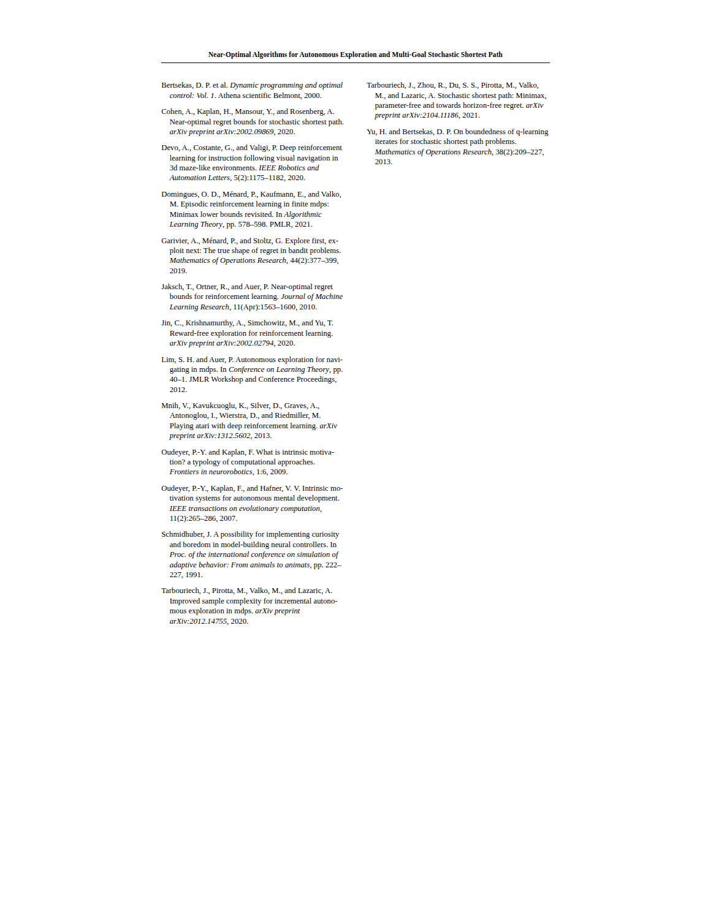Near-Optimal Algorithms for Autonomous Exploration and Multi-Goal Stochastic Shortest Path
Bertsekas, D. P. et al. Dynamic programming and optimal control: Vol. 1. Athena scientific Belmont, 2000.
Cohen, A., Kaplan, H., Mansour, Y., and Rosenberg, A. Near-optimal regret bounds for stochastic shortest path. arXiv preprint arXiv:2002.09869, 2020.
Devo, A., Costante, G., and Valigi, P. Deep reinforcement learning for instruction following visual navigation in 3d maze-like environments. IEEE Robotics and Automation Letters, 5(2):1175–1182, 2020.
Domingues, O. D., Ménard, P., Kaufmann, E., and Valko, M. Episodic reinforcement learning in finite mdps: Minimax lower bounds revisited. In Algorithmic Learning Theory, pp. 578–598. PMLR, 2021.
Garivier, A., Ménard, P., and Stoltz, G. Explore first, exploit next: The true shape of regret in bandit problems. Mathematics of Operations Research, 44(2):377–399, 2019.
Jaksch, T., Ortner, R., and Auer, P. Near-optimal regret bounds for reinforcement learning. Journal of Machine Learning Research, 11(Apr):1563–1600, 2010.
Jin, C., Krishnamurthy, A., Simchowitz, M., and Yu, T. Reward-free exploration for reinforcement learning. arXiv preprint arXiv:2002.02794, 2020.
Lim, S. H. and Auer, P. Autonomous exploration for navigating in mdps. In Conference on Learning Theory, pp. 40–1. JMLR Workshop and Conference Proceedings, 2012.
Mnih, V., Kavukcuoglu, K., Silver, D., Graves, A., Antonoglou, I., Wierstra, D., and Riedmiller, M. Playing atari with deep reinforcement learning. arXiv preprint arXiv:1312.5602, 2013.
Oudeyer, P.-Y. and Kaplan, F. What is intrinsic motivation? a typology of computational approaches. Frontiers in neurorobotics, 1:6, 2009.
Oudeyer, P.-Y., Kaplan, F., and Hafner, V. V. Intrinsic motivation systems for autonomous mental development. IEEE transactions on evolutionary computation, 11(2):265–286, 2007.
Schmidhuber, J. A possibility for implementing curiosity and boredom in model-building neural controllers. In Proc. of the international conference on simulation of adaptive behavior: From animals to animats, pp. 222–227, 1991.
Tarbouriech, J., Pirotta, M., Valko, M., and Lazaric, A. Improved sample complexity for incremental autonomous exploration in mdps. arXiv preprint arXiv:2012.14755, 2020.
Tarbouriech, J., Zhou, R., Du, S. S., Pirotta, M., Valko, M., and Lazaric, A. Stochastic shortest path: Minimax, parameter-free and towards horizon-free regret. arXiv preprint arXiv:2104.11186, 2021.
Yu, H. and Bertsekas, D. P. On boundedness of q-learning iterates for stochastic shortest path problems. Mathematics of Operations Research, 38(2):209–227, 2013.